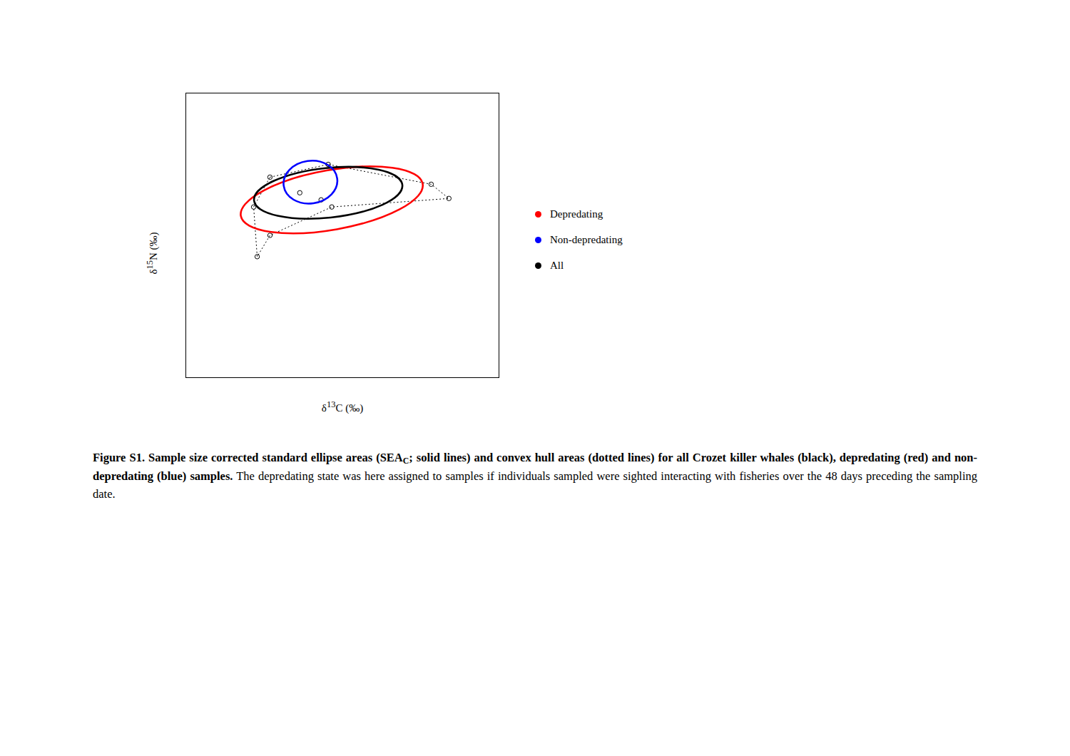δ15N (‰)
11
12
13
14
15
-20.0
-19.5
-19.0
-18.5
-18.0
-17.5
δ13C (‰)
Depredating
Non-depredating
All
Figure S1. Sample size corrected standard ellipse areas (SEAC; solid lines) and convex hull areas (dotted lines) for all Crozet killer whales (black), depredating (red) and non-depredating (blue) samples. The depredating state was here assigned to samples if individuals sampled were sighted interacting with fisheries over the 48 days preceding the sampling date.